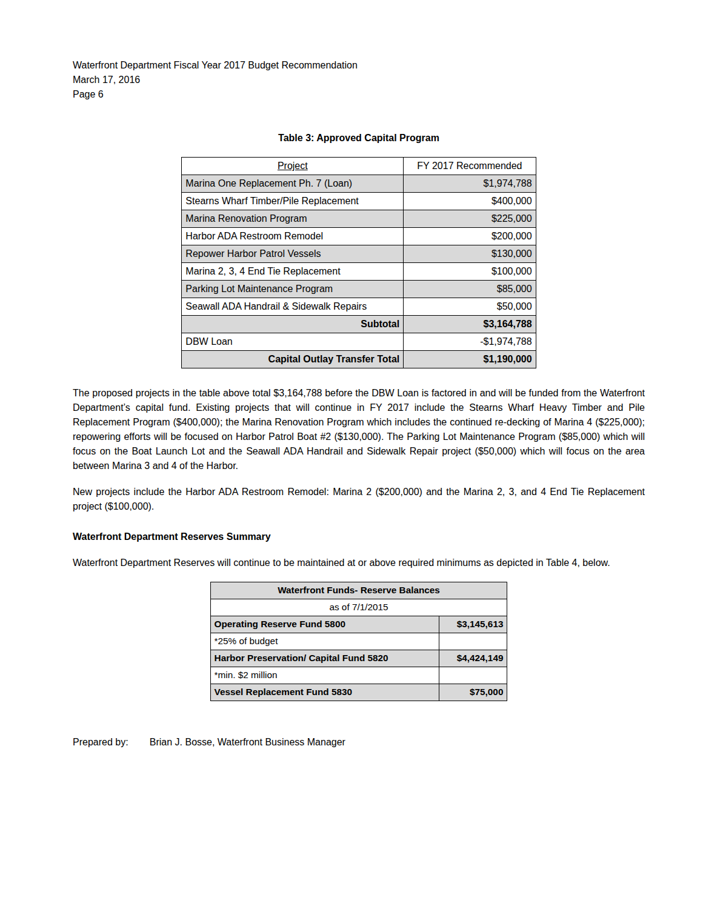Waterfront Department Fiscal Year 2017 Budget Recommendation
March 17, 2016
Page 6
Table 3: Approved Capital Program
| Project | FY 2017 Recommended |
| Marina One Replacement Ph. 7 (Loan) | $1,974,788 |
| Stearns Wharf Timber/Pile Replacement | $400,000 |
| Marina Renovation Program | $225,000 |
| Harbor ADA Restroom Remodel | $200,000 |
| Repower Harbor Patrol Vessels | $130,000 |
| Marina 2, 3, 4 End Tie Replacement | $100,000 |
| Parking Lot Maintenance Program | $85,000 |
| Seawall ADA Handrail & Sidewalk Repairs | $50,000 |
| Subtotal | $3,164,788 |
| DBW Loan | -$1,974,788 |
| Capital Outlay Transfer Total | $1,190,000 |
The proposed projects in the table above total $3,164,788 before the DBW Loan is factored in and will be funded from the Waterfront Department’s capital fund. Existing projects that will continue in FY 2017 include the Stearns Wharf Heavy Timber and Pile Replacement Program ($400,000); the Marina Renovation Program which includes the continued re-decking of Marina 4 ($225,000); repowering efforts will be focused on Harbor Patrol Boat #2 ($130,000). The Parking Lot Maintenance Program ($85,000) which will focus on the Boat Launch Lot and the Seawall ADA Handrail and Sidewalk Repair project ($50,000) which will focus on the area between Marina 3 and 4 of the Harbor.
New projects include the Harbor ADA Restroom Remodel: Marina 2 ($200,000) and the Marina 2, 3, and 4 End Tie Replacement project ($100,000).
Waterfront Department Reserves Summary
Waterfront Department Reserves will continue to be maintained at or above required minimums as depicted in Table 4, below.
| Waterfront Funds- Reserve Balances |
| as of 7/1/2015 |
| Operating Reserve Fund 5800 | $3,145,613 |
| *25% of budget | |
| Harbor Preservation/ Capital Fund 5820 | $4,424,149 |
| *min. $2 million | |
| Vessel Replacement Fund 5830 | $75,000 |
Prepared by: Brian J. Bosse, Waterfront Business Manager